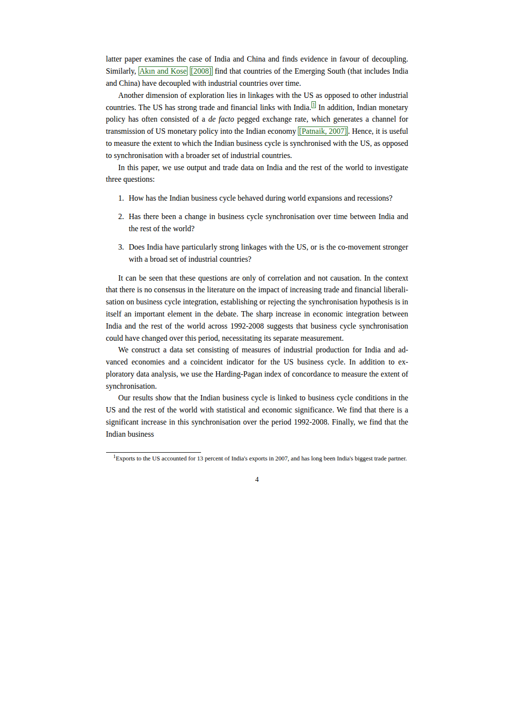latter paper examines the case of India and China and finds evidence in favour of decoupling. Similarly, Akın and Kose [2008] find that countries of the Emerging South (that includes India and China) have decoupled with industrial countries over time.
Another dimension of exploration lies in linkages with the US as opposed to other industrial countries. The US has strong trade and financial links with India.1 In addition, Indian monetary policy has often consisted of a de facto pegged exchange rate, which generates a channel for transmission of US monetary policy into the Indian economy [Patnaik, 2007]. Hence, it is useful to measure the extent to which the Indian business cycle is synchronised with the US, as opposed to synchronisation with a broader set of industrial countries.
In this paper, we use output and trade data on India and the rest of the world to investigate three questions:
How has the Indian business cycle behaved during world expansions and recessions?
Has there been a change in business cycle synchronisation over time between India and the rest of the world?
Does India have particularly strong linkages with the US, or is the co-movement stronger with a broad set of industrial countries?
It can be seen that these questions are only of correlation and not causation. In the context that there is no consensus in the literature on the impact of increasing trade and financial liberalisation on business cycle integration, establishing or rejecting the synchronisation hypothesis is in itself an important element in the debate. The sharp increase in economic integration between India and the rest of the world across 1992-2008 suggests that business cycle synchronisation could have changed over this period, necessitating its separate measurement.
We construct a data set consisting of measures of industrial production for India and advanced economies and a coincident indicator for the US business cycle. In addition to exploratory data analysis, we use the Harding-Pagan index of concordance to measure the extent of synchronisation.
Our results show that the Indian business cycle is linked to business cycle conditions in the US and the rest of the world with statistical and economic significance. We find that there is a significant increase in this synchronisation over the period 1992-2008. Finally, we find that the Indian business
1Exports to the US accounted for 13 percent of India's exports in 2007, and has long been India's biggest trade partner.
4